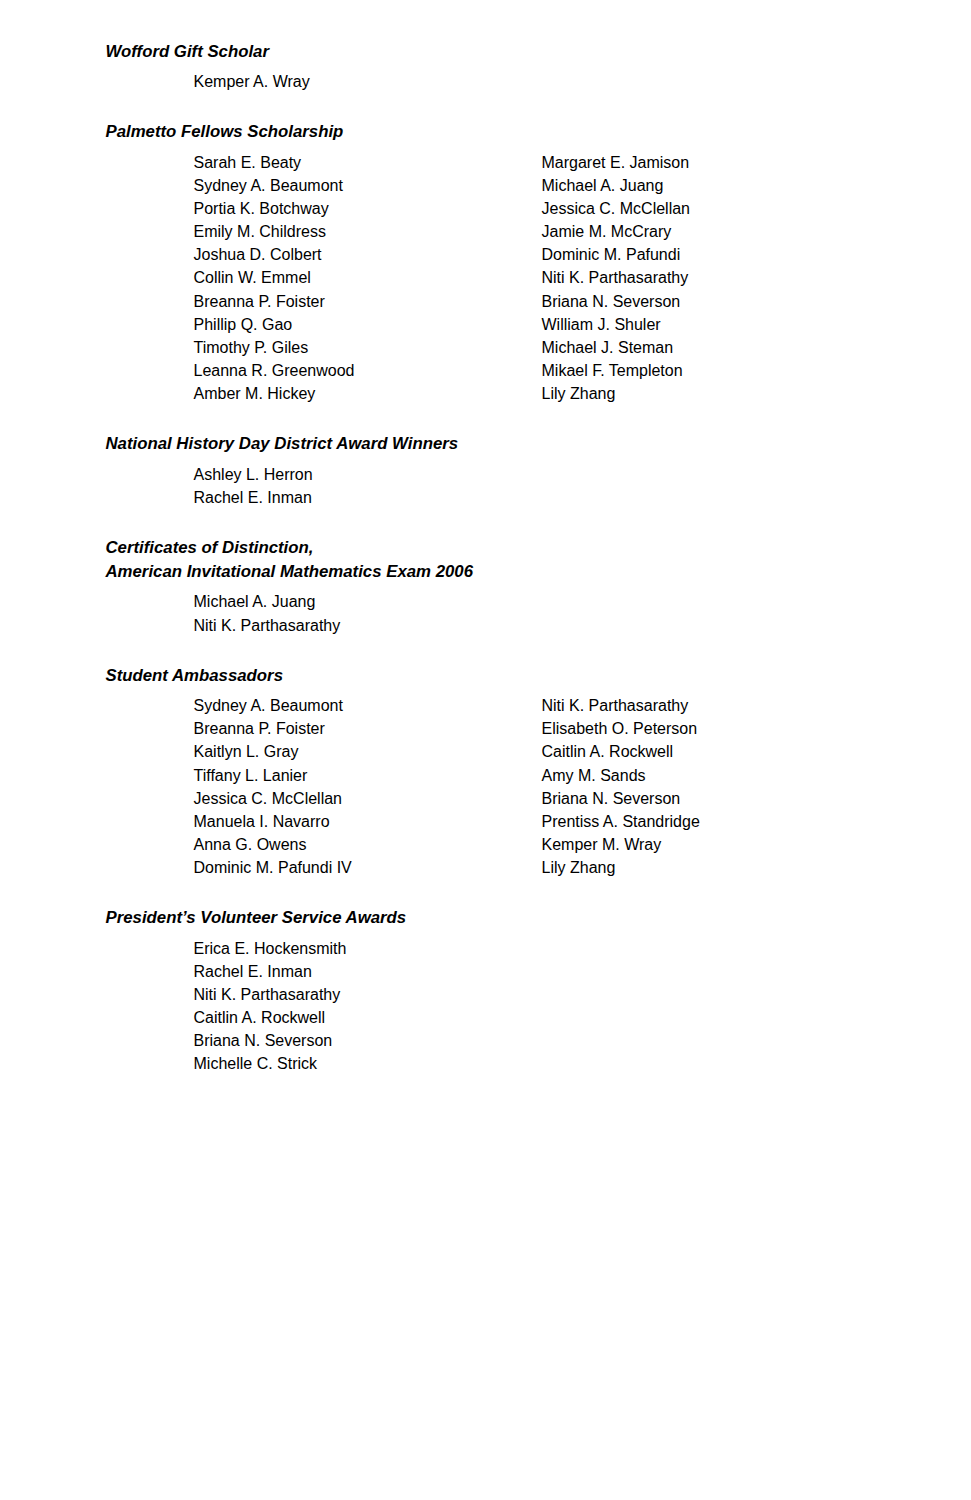Wofford Gift Scholar
Kemper A. Wray
Palmetto Fellows Scholarship
Sarah E. Beaty
Margaret E. Jamison
Sydney A. Beaumont
Michael A. Juang
Portia K. Botchway
Jessica C. McClellan
Emily M. Childress
Jamie M. McCrary
Joshua D. Colbert
Dominic M. Pafundi
Collin W. Emmel
Niti K. Parthasarathy
Breanna P. Foister
Briana N. Severson
Phillip Q. Gao
William J. Shuler
Timothy P. Giles
Michael J. Steman
Leanna R. Greenwood
Mikael F. Templeton
Amber M. Hickey
Lily Zhang
National History Day District Award Winners
Ashley L. Herron
Rachel E. Inman
Certificates of Distinction,
American Invitational Mathematics Exam 2006
Michael A. Juang
Niti K. Parthasarathy
Student Ambassadors
Sydney A. Beaumont
Niti K. Parthasarathy
Breanna P. Foister
Elisabeth O. Peterson
Kaitlyn L. Gray
Caitlin A. Rockwell
Tiffany L. Lanier
Amy M. Sands
Jessica C. McClellan
Briana N. Severson
Manuela I. Navarro
Prentiss A. Standridge
Anna G. Owens
Kemper M. Wray
Dominic M. Pafundi IV
Lily Zhang
President’s Volunteer Service Awards
Erica E. Hockensmith
Rachel E. Inman
Niti K. Parthasarathy
Caitlin A. Rockwell
Briana N. Severson
Michelle C. Strick